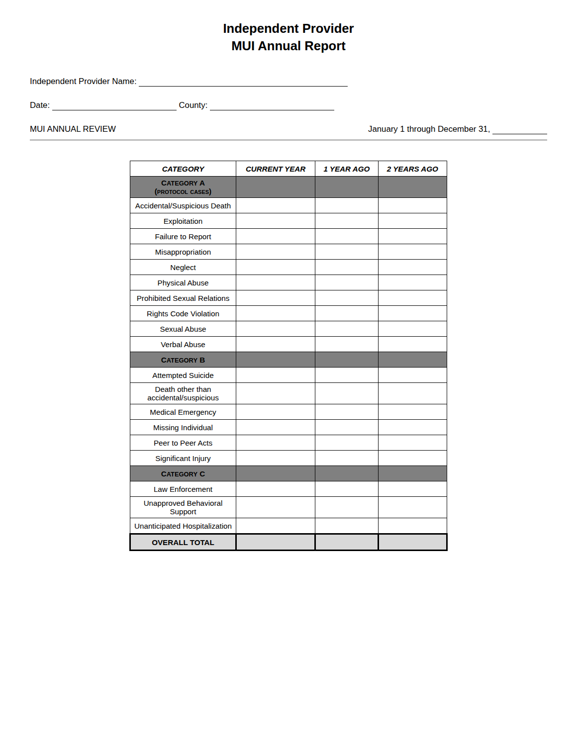Independent Provider
MUI Annual Report
Independent Provider Name:
Date: County:
MUI ANNUAL REVIEW January 1 through December 31,
| CATEGORY | CURRENT YEAR | 1 YEAR AGO | 2 YEARS AGO |
| --- | --- | --- | --- |
| C ATEGORY A (protocol cases) | | | |
| Accidental/Suspicious Death | | | |
| Exploitation | | | |
| Failure to Report | | | |
| Misappropriation | | | |
| Neglect | | | |
| Physical Abuse | | | |
| Prohibited Sexual Relations | | | |
| Rights Code Violation | | | |
| Sexual Abuse | | | |
| Verbal Abuse | | | |
| C ATEGORY B | | | |
| Attempted Suicide | | | |
| Death other than accidental/suspicious | | | |
| Medical Emergency | | | |
| Missing Individual | | | |
| Peer to Peer Acts | | | |
| Significant Injury | | | |
| C ATEGORY C | | | |
| Law Enforcement | | | |
| Unapproved Behavioral Support | | | |
| Unanticipated Hospitalization | | | |
| OVERALL TOTAL | | | |